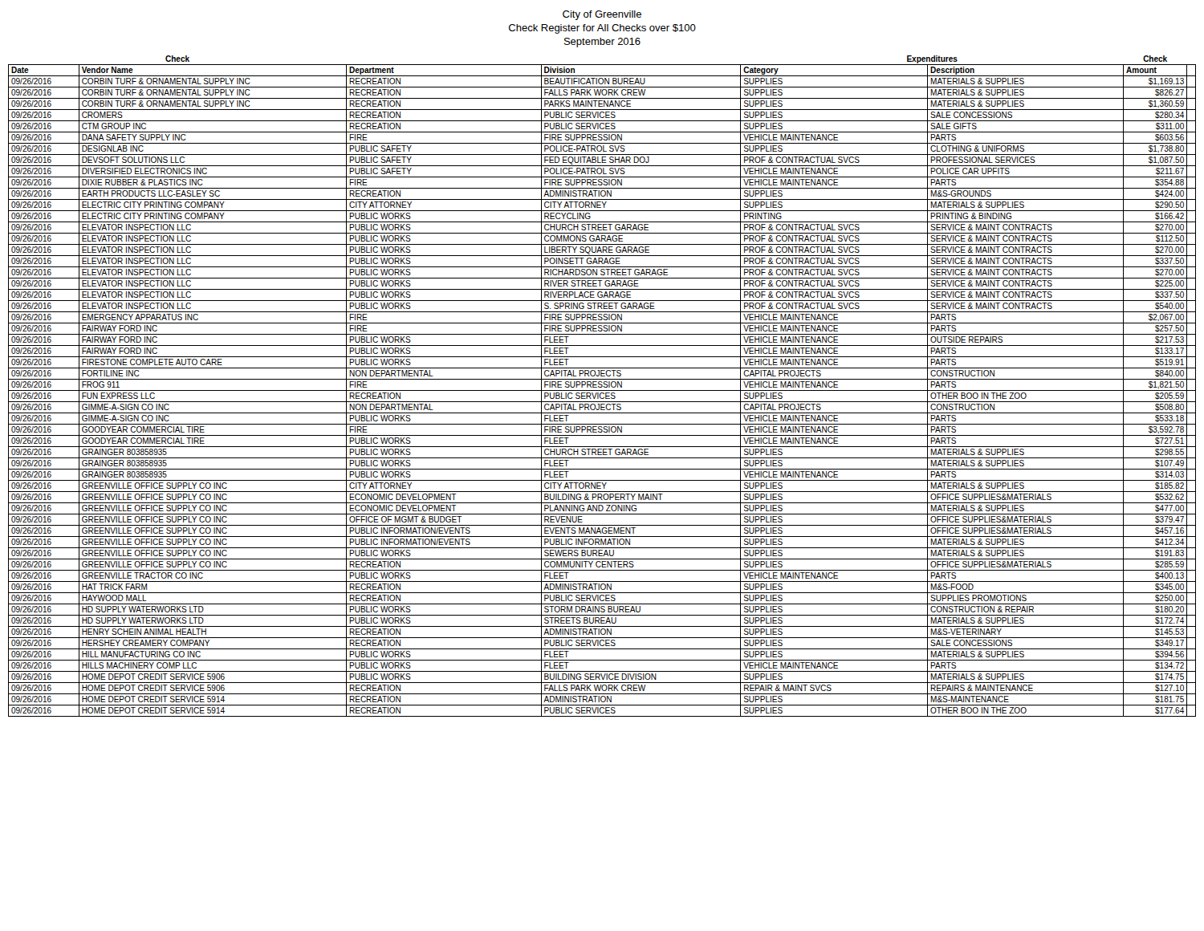City of Greenville
Check Register for All Checks over $100
September 2016
| Check | | Expenditures | Check | |
| --- | --- | --- | --- | --- |
| Date | Vendor Name | Department | Division | Category | Description | Amount | |
| 09/26/2016 | CORBIN TURF & ORNAMENTAL SUPPLY INC | RECREATION | BEAUTIFICATION BUREAU | SUPPLIES | MATERIALS & SUPPLIES | $1,169.13 | |
| 09/26/2016 | CORBIN TURF & ORNAMENTAL SUPPLY INC | RECREATION | FALLS PARK WORK CREW | SUPPLIES | MATERIALS & SUPPLIES | $826.27 | |
| 09/26/2016 | CORBIN TURF & ORNAMENTAL SUPPLY INC | RECREATION | PARKS MAINTENANCE | SUPPLIES | MATERIALS & SUPPLIES | $1,360.59 | |
| 09/26/2016 | CROMERS | RECREATION | PUBLIC SERVICES | SUPPLIES | SALE CONCESSIONS | $280.34 | |
| 09/26/2016 | CTM GROUP INC | RECREATION | PUBLIC SERVICES | SUPPLIES | SALE GIFTS | $311.00 | |
| 09/26/2016 | DANA SAFETY SUPPLY INC | FIRE | FIRE SUPPRESSION | VEHICLE MAINTENANCE | PARTS | $603.56 | |
| 09/26/2016 | DESIGNLAB INC | PUBLIC SAFETY | POLICE-PATROL SVS | SUPPLIES | CLOTHING & UNIFORMS | $1,738.80 | |
| 09/26/2016 | DEVSOFT SOLUTIONS LLC | PUBLIC SAFETY | FED EQUITABLE SHAR DOJ | PROF & CONTRACTUAL SVCS | PROFESSIONAL SERVICES | $1,087.50 | |
| 09/26/2016 | DIVERSIFIED ELECTRONICS INC | PUBLIC SAFETY | POLICE-PATROL SVS | VEHICLE MAINTENANCE | POLICE CAR UPFITS | $211.67 | |
| 09/26/2016 | DIXIE RUBBER & PLASTICS INC | FIRE | FIRE SUPPRESSION | VEHICLE MAINTENANCE | PARTS | $354.88 | |
| 09/26/2016 | EARTH PRODUCTS LLC-EASLEY SC | RECREATION | ADMINISTRATION | SUPPLIES | M&S-GROUNDS | $424.00 | |
| 09/26/2016 | ELECTRIC CITY PRINTING COMPANY | CITY ATTORNEY | CITY ATTORNEY | SUPPLIES | MATERIALS & SUPPLIES | $290.50 | |
| 09/26/2016 | ELECTRIC CITY PRINTING COMPANY | PUBLIC WORKS | RECYCLING | PRINTING | PRINTING & BINDING | $166.42 | |
| 09/26/2016 | ELEVATOR INSPECTION LLC | PUBLIC WORKS | CHURCH STREET GARAGE | PROF & CONTRACTUAL SVCS | SERVICE & MAINT CONTRACTS | $270.00 | |
| 09/26/2016 | ELEVATOR INSPECTION LLC | PUBLIC WORKS | COMMONS GARAGE | PROF & CONTRACTUAL SVCS | SERVICE & MAINT CONTRACTS | $112.50 | |
| 09/26/2016 | ELEVATOR INSPECTION LLC | PUBLIC WORKS | LIBERTY SQUARE GARAGE | PROF & CONTRACTUAL SVCS | SERVICE & MAINT CONTRACTS | $270.00 | |
| 09/26/2016 | ELEVATOR INSPECTION LLC | PUBLIC WORKS | POINSETT GARAGE | PROF & CONTRACTUAL SVCS | SERVICE & MAINT CONTRACTS | $337.50 | |
| 09/26/2016 | ELEVATOR INSPECTION LLC | PUBLIC WORKS | RICHARDSON STREET GARAGE | PROF & CONTRACTUAL SVCS | SERVICE & MAINT CONTRACTS | $270.00 | |
| 09/26/2016 | ELEVATOR INSPECTION LLC | PUBLIC WORKS | RIVER STREET GARAGE | PROF & CONTRACTUAL SVCS | SERVICE & MAINT CONTRACTS | $225.00 | |
| 09/26/2016 | ELEVATOR INSPECTION LLC | PUBLIC WORKS | RIVERPLACE GARAGE | PROF & CONTRACTUAL SVCS | SERVICE & MAINT CONTRACTS | $337.50 | |
| 09/26/2016 | ELEVATOR INSPECTION LLC | PUBLIC WORKS | S. SPRING STREET GARAGE | PROF & CONTRACTUAL SVCS | SERVICE & MAINT CONTRACTS | $540.00 | |
| 09/26/2016 | EMERGENCY APPARATUS INC | FIRE | FIRE SUPPRESSION | VEHICLE MAINTENANCE | PARTS | $2,067.00 | |
| 09/26/2016 | FAIRWAY FORD INC | FIRE | FIRE SUPPRESSION | VEHICLE MAINTENANCE | PARTS | $257.50 | |
| 09/26/2016 | FAIRWAY FORD INC | PUBLIC WORKS | FLEET | VEHICLE MAINTENANCE | OUTSIDE REPAIRS | $217.53 | |
| 09/26/2016 | FAIRWAY FORD INC | PUBLIC WORKS | FLEET | VEHICLE MAINTENANCE | PARTS | $133.17 | |
| 09/26/2016 | FIRESTONE COMPLETE AUTO CARE | PUBLIC WORKS | FLEET | VEHICLE MAINTENANCE | PARTS | $519.91 | |
| 09/26/2016 | FORTILINE INC | NON DEPARTMENTAL | CAPITAL PROJECTS | CAPITAL PROJECTS | CONSTRUCTION | $840.00 | |
| 09/26/2016 | FROG 911 | FIRE | FIRE SUPPRESSION | VEHICLE MAINTENANCE | PARTS | $1,821.50 | |
| 09/26/2016 | FUN EXPRESS LLC | RECREATION | PUBLIC SERVICES | SUPPLIES | OTHER BOO IN THE ZOO | $205.59 | |
| 09/26/2016 | GIMME-A-SIGN CO INC | NON DEPARTMENTAL | CAPITAL PROJECTS | CAPITAL PROJECTS | CONSTRUCTION | $508.80 | |
| 09/26/2016 | GIMME-A-SIGN CO INC | PUBLIC WORKS | FLEET | VEHICLE MAINTENANCE | PARTS | $533.18 | |
| 09/26/2016 | GOODYEAR COMMERCIAL TIRE | FIRE | FIRE SUPPRESSION | VEHICLE MAINTENANCE | PARTS | $3,592.78 | |
| 09/26/2016 | GOODYEAR COMMERCIAL TIRE | PUBLIC WORKS | FLEET | VEHICLE MAINTENANCE | PARTS | $727.51 | |
| 09/26/2016 | GRAINGER 803858935 | PUBLIC WORKS | CHURCH STREET GARAGE | SUPPLIES | MATERIALS & SUPPLIES | $298.55 | |
| 09/26/2016 | GRAINGER 803858935 | PUBLIC WORKS | FLEET | SUPPLIES | MATERIALS & SUPPLIES | $107.49 | |
| 09/26/2016 | GRAINGER 803858935 | PUBLIC WORKS | FLEET | VEHICLE MAINTENANCE | PARTS | $314.03 | |
| 09/26/2016 | GREENVILLE OFFICE SUPPLY CO INC | CITY ATTORNEY | CITY ATTORNEY | SUPPLIES | MATERIALS & SUPPLIES | $185.82 | |
| 09/26/2016 | GREENVILLE OFFICE SUPPLY CO INC | ECONOMIC DEVELOPMENT | BUILDING & PROPERTY MAINT | SUPPLIES | OFFICE SUPPLIES&MATERIALS | $532.62 | |
| 09/26/2016 | GREENVILLE OFFICE SUPPLY CO INC | ECONOMIC DEVELOPMENT | PLANNING AND ZONING | SUPPLIES | MATERIALS & SUPPLIES | $477.00 | |
| 09/26/2016 | GREENVILLE OFFICE SUPPLY CO INC | OFFICE OF MGMT & BUDGET | REVENUE | SUPPLIES | OFFICE SUPPLIES&MATERIALS | $379.47 | |
| 09/26/2016 | GREENVILLE OFFICE SUPPLY CO INC | PUBLIC INFORMATION/EVENTS | EVENTS MANAGEMENT | SUPPLIES | OFFICE SUPPLIES&MATERIALS | $457.16 | |
| 09/26/2016 | GREENVILLE OFFICE SUPPLY CO INC | PUBLIC INFORMATION/EVENTS | PUBLIC INFORMATION | SUPPLIES | MATERIALS & SUPPLIES | $412.34 | |
| 09/26/2016 | GREENVILLE OFFICE SUPPLY CO INC | PUBLIC WORKS | SEWERS BUREAU | SUPPLIES | MATERIALS & SUPPLIES | $191.83 | |
| 09/26/2016 | GREENVILLE OFFICE SUPPLY CO INC | RECREATION | COMMUNITY CENTERS | SUPPLIES | OFFICE SUPPLIES&MATERIALS | $285.59 | |
| 09/26/2016 | GREENVILLE TRACTOR CO INC | PUBLIC WORKS | FLEET | VEHICLE MAINTENANCE | PARTS | $400.13 | |
| 09/26/2016 | HAT TRICK FARM | RECREATION | ADMINISTRATION | SUPPLIES | M&S-FOOD | $345.00 | |
| 09/26/2016 | HAYWOOD MALL | RECREATION | PUBLIC SERVICES | SUPPLIES | SUPPLIES PROMOTIONS | $250.00 | |
| 09/26/2016 | HD SUPPLY WATERWORKS LTD | PUBLIC WORKS | STORM DRAINS BUREAU | SUPPLIES | CONSTRUCTION & REPAIR | $180.20 | |
| 09/26/2016 | HD SUPPLY WATERWORKS LTD | PUBLIC WORKS | STREETS BUREAU | SUPPLIES | MATERIALS & SUPPLIES | $172.74 | |
| 09/26/2016 | HENRY SCHEIN ANIMAL HEALTH | RECREATION | ADMINISTRATION | SUPPLIES | M&S-VETERINARY | $145.53 | |
| 09/26/2016 | HERSHEY CREAMERY COMPANY | RECREATION | PUBLIC SERVICES | SUPPLIES | SALE CONCESSIONS | $349.17 | |
| 09/26/2016 | HILL MANUFACTURING CO INC | PUBLIC WORKS | FLEET | SUPPLIES | MATERIALS & SUPPLIES | $394.56 | |
| 09/26/2016 | HILLS MACHINERY COMP LLC | PUBLIC WORKS | FLEET | VEHICLE MAINTENANCE | PARTS | $134.72 | |
| 09/26/2016 | HOME DEPOT CREDIT SERVICE 5906 | PUBLIC WORKS | BUILDING SERVICE DIVISION | SUPPLIES | MATERIALS & SUPPLIES | $174.75 | |
| 09/26/2016 | HOME DEPOT CREDIT SERVICE 5906 | RECREATION | FALLS PARK WORK CREW | REPAIR & MAINT SVCS | REPAIRS & MAINTENANCE | $127.10 | |
| 09/26/2016 | HOME DEPOT CREDIT SERVICE 5914 | RECREATION | ADMINISTRATION | SUPPLIES | M&S-MAINTENANCE | $181.75 | |
| 09/26/2016 | HOME DEPOT CREDIT SERVICE 5914 | RECREATION | PUBLIC SERVICES | SUPPLIES | OTHER BOO IN THE ZOO | $177.64 | |